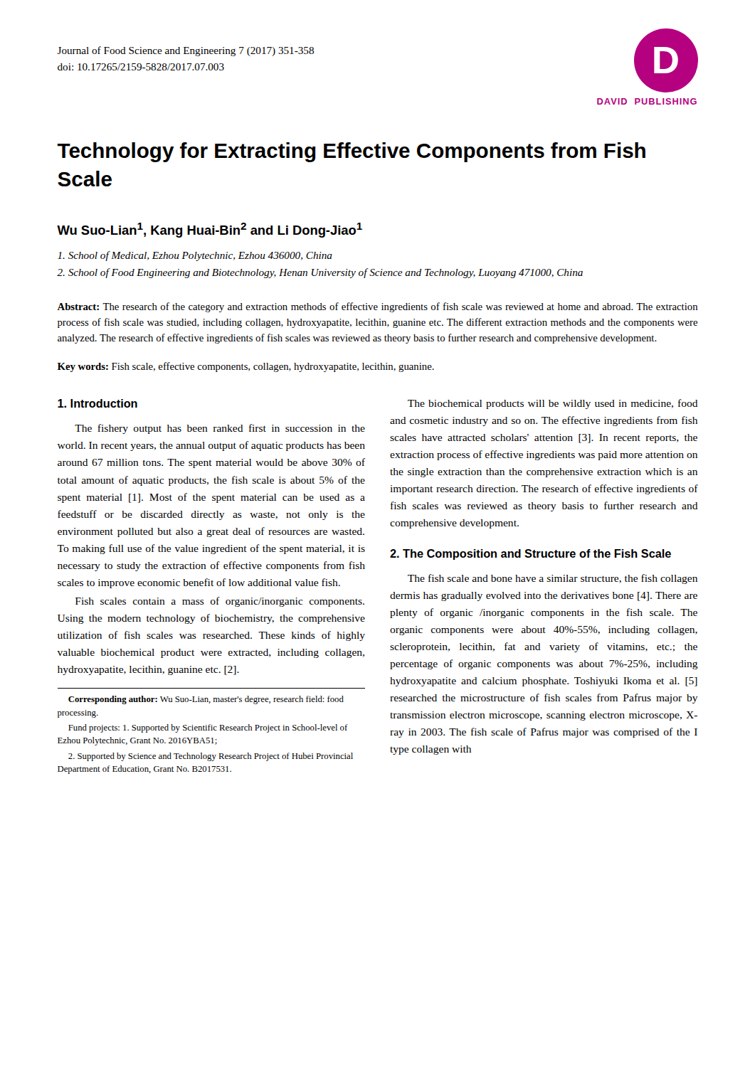Journal of Food Science and Engineering 7 (2017) 351-358
doi: 10.17265/2159-5828/2017.07.003
D
DAVID PUBLISHING
Technology for Extracting Effective Components from Fish Scale
Wu Suo-Lian1, Kang Huai-Bin2 and Li Dong-Jiao1
1. School of Medical, Ezhou Polytechnic, Ezhou 436000, China
2. School of Food Engineering and Biotechnology, Henan University of Science and Technology, Luoyang 471000, China
Abstract: The research of the category and extraction methods of effective ingredients of fish scale was reviewed at home and abroad. The extraction process of fish scale was studied, including collagen, hydroxyapatite, lecithin, guanine etc. The different extraction methods and the components were analyzed. The research of effective ingredients of fish scales was reviewed as theory basis to further research and comprehensive development.
Key words: Fish scale, effective components, collagen, hydroxyapatite, lecithin, guanine.
1. Introduction
The fishery output has been ranked first in succession in the world. In recent years, the annual output of aquatic products has been around 67 million tons. The spent material would be above 30% of total amount of aquatic products, the fish scale is about 5% of the spent material [1]. Most of the spent material can be used as a feedstuff or be discarded directly as waste, not only is the environment polluted but also a great deal of resources are wasted. To making full use of the value ingredient of the spent material, it is necessary to study the extraction of effective components from fish scales to improve economic benefit of low additional value fish.
Fish scales contain a mass of organic/inorganic components. Using the modern technology of biochemistry, the comprehensive utilization of fish scales was researched. These kinds of highly valuable biochemical product were extracted, including collagen, hydroxyapatite, lecithin, guanine etc. [2].
Corresponding author: Wu Suo-Lian, master's degree, research field: food processing.
Fund projects: 1. Supported by Scientific Research Project in School-level of Ezhou Polytechnic, Grant No. 2016YBA51;
2. Supported by Science and Technology Research Project of Hubei Provincial Department of Education, Grant No. B2017531.
The biochemical products will be wildly used in medicine, food and cosmetic industry and so on. The effective ingredients from fish scales have attracted scholars' attention [3]. In recent reports, the extraction process of effective ingredients was paid more attention on the single extraction than the comprehensive extraction which is an important research direction. The research of effective ingredients of fish scales was reviewed as theory basis to further research and comprehensive development.
2. The Composition and Structure of the Fish Scale
The fish scale and bone have a similar structure, the fish collagen dermis has gradually evolved into the derivatives bone [4]. There are plenty of organic /inorganic components in the fish scale. The organic components were about 40%-55%, including collagen, scleroprotein, lecithin, fat and variety of vitamins, etc.; the percentage of organic components was about 7%-25%, including hydroxyapatite and calcium phosphate. Toshiyuki Ikoma et al. [5] researched the microstructure of fish scales from Pafrus major by transmission electron microscope, scanning electron microscope, X-ray in 2003. The fish scale of Pafrus major was comprised of the I type collagen with